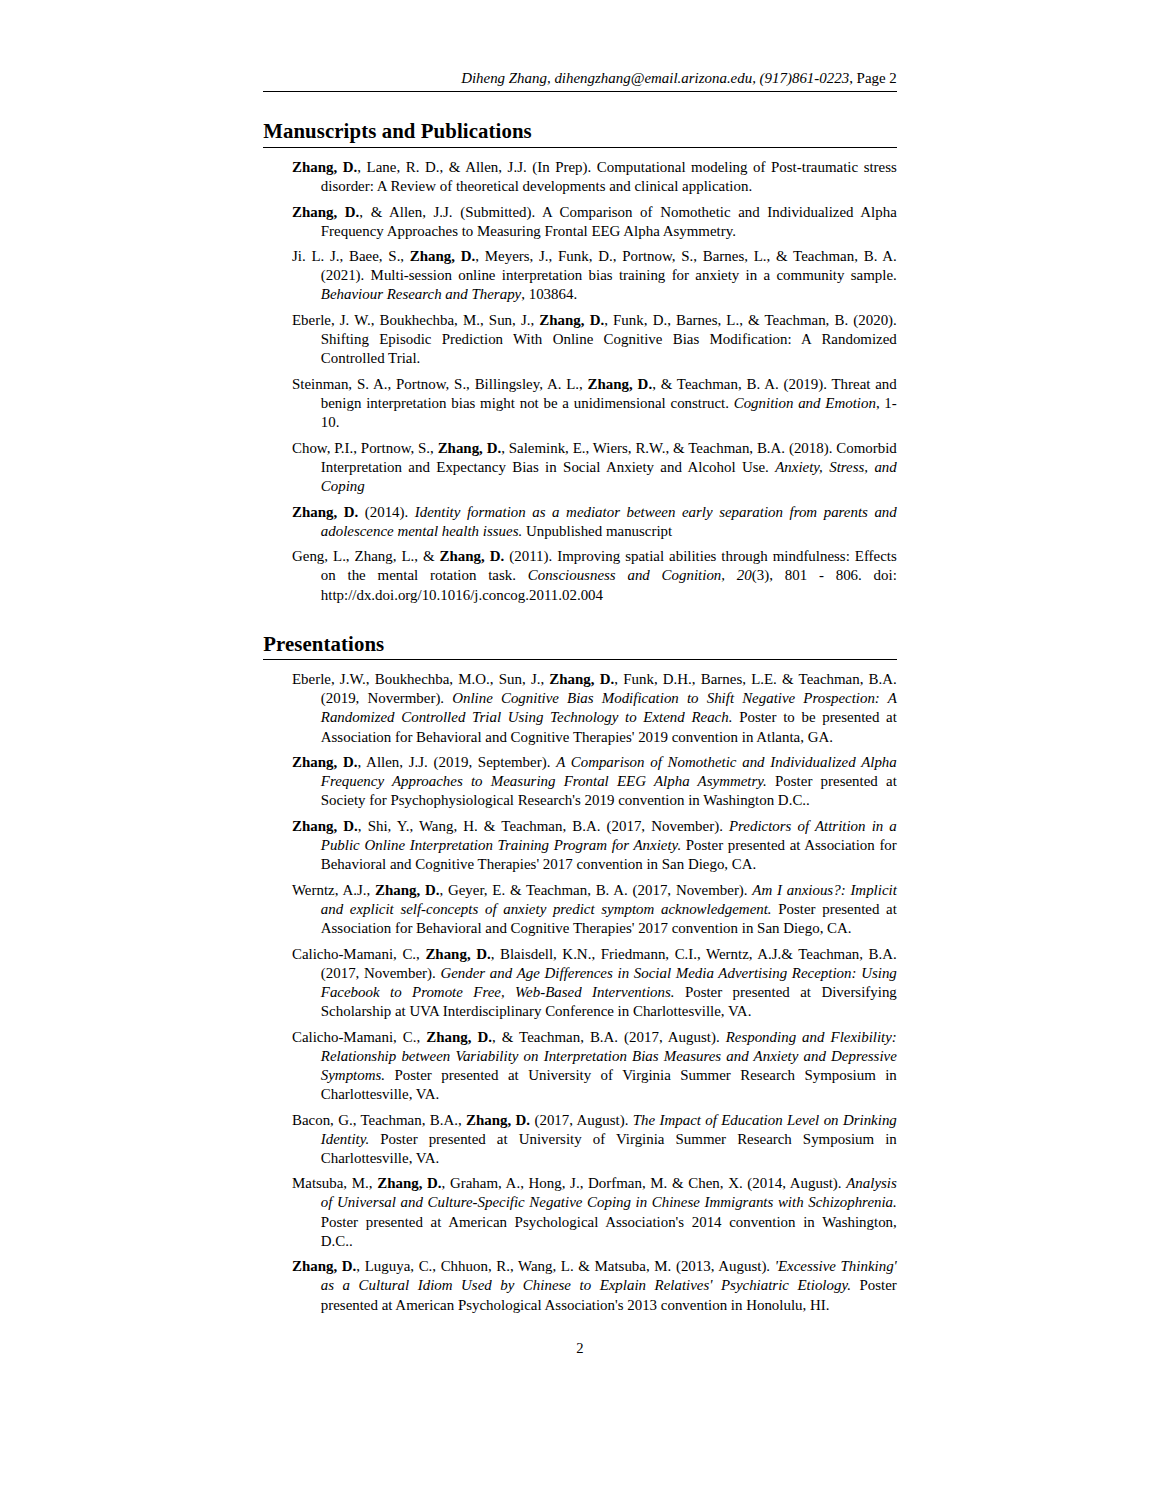Diheng Zhang, dihengzhang@email.arizona.edu, (917)861-0223, Page 2
Manuscripts and Publications
Zhang, D., Lane, R. D., & Allen, J.J. (In Prep). Computational modeling of Post-traumatic stress disorder: A Review of theoretical developments and clinical application.
Zhang, D., & Allen, J.J. (Submitted). A Comparison of Nomothetic and Individualized Alpha Frequency Approaches to Measuring Frontal EEG Alpha Asymmetry.
Ji. L. J., Baee, S., Zhang, D., Meyers, J., Funk, D., Portnow, S., Barnes, L., & Teachman, B. A. (2021). Multi-session online interpretation bias training for anxiety in a community sample. Behaviour Research and Therapy, 103864.
Eberle, J. W., Boukhechba, M., Sun, J., Zhang, D., Funk, D., Barnes, L., & Teachman, B. (2020). Shifting Episodic Prediction With Online Cognitive Bias Modification: A Randomized Controlled Trial.
Steinman, S. A., Portnow, S., Billingsley, A. L., Zhang, D., & Teachman, B. A. (2019). Threat and benign interpretation bias might not be a unidimensional construct. Cognition and Emotion, 1-10.
Chow, P.I., Portnow, S., Zhang, D., Salemink, E., Wiers, R.W., & Teachman, B.A. (2018). Comorbid Interpretation and Expectancy Bias in Social Anxiety and Alcohol Use. Anxiety, Stress, and Coping
Zhang, D. (2014). Identity formation as a mediator between early separation from parents and adolescence mental health issues. Unpublished manuscript
Geng, L., Zhang, L., & Zhang, D. (2011). Improving spatial abilities through mindfulness: Effects on the mental rotation task. Consciousness and Cognition, 20(3), 801 - 806. doi: http://dx.doi.org/10.1016/j.concog.2011.02.004
Presentations
Eberle, J.W., Boukhechba, M.O., Sun, J., Zhang, D., Funk, D.H., Barnes, L.E. & Teachman, B.A. (2019, Novermber). Online Cognitive Bias Modification to Shift Negative Prospection: A Randomized Controlled Trial Using Technology to Extend Reach. Poster to be presented at Association for Behavioral and Cognitive Therapies' 2019 convention in Atlanta, GA.
Zhang, D., Allen, J.J. (2019, September). A Comparison of Nomothetic and Individualized Alpha Frequency Approaches to Measuring Frontal EEG Alpha Asymmetry. Poster presented at Society for Psychophysiological Research's 2019 convention in Washington D.C..
Zhang, D., Shi, Y., Wang, H. & Teachman, B.A. (2017, November). Predictors of Attrition in a Public Online Interpretation Training Program for Anxiety. Poster presented at Association for Behavioral and Cognitive Therapies' 2017 convention in San Diego, CA.
Werntz, A.J., Zhang, D., Geyer, E. & Teachman, B. A. (2017, November). Am I anxious?: Implicit and explicit self-concepts of anxiety predict symptom acknowledgement. Poster presented at Association for Behavioral and Cognitive Therapies' 2017 convention in San Diego, CA.
Calicho-Mamani, C., Zhang, D., Blaisdell, K.N., Friedmann, C.I., Werntz, A.J.& Teachman, B.A. (2017, November). Gender and Age Differences in Social Media Advertising Reception: Using Facebook to Promote Free, Web-Based Interventions. Poster presented at Diversifying Scholarship at UVA Interdisciplinary Conference in Charlottesville, VA.
Calicho-Mamani, C., Zhang, D., & Teachman, B.A. (2017, August). Responding and Flexibility: Relationship between Variability on Interpretation Bias Measures and Anxiety and Depressive Symptoms. Poster presented at University of Virginia Summer Research Symposium in Charlottesville, VA.
Bacon, G., Teachman, B.A., Zhang, D. (2017, August). The Impact of Education Level on Drinking Identity. Poster presented at University of Virginia Summer Research Symposium in Charlottesville, VA.
Matsuba, M., Zhang, D., Graham, A., Hong, J., Dorfman, M. & Chen, X. (2014, August). Analysis of Universal and Culture-Specific Negative Coping in Chinese Immigrants with Schizophrenia. Poster presented at American Psychological Association's 2014 convention in Washington, D.C..
Zhang, D., Luguya, C., Chhuon, R., Wang, L. & Matsuba, M. (2013, August). 'Excessive Thinking' as a Cultural Idiom Used by Chinese to Explain Relatives' Psychiatric Etiology. Poster presented at American Psychological Association's 2013 convention in Honolulu, HI.
2